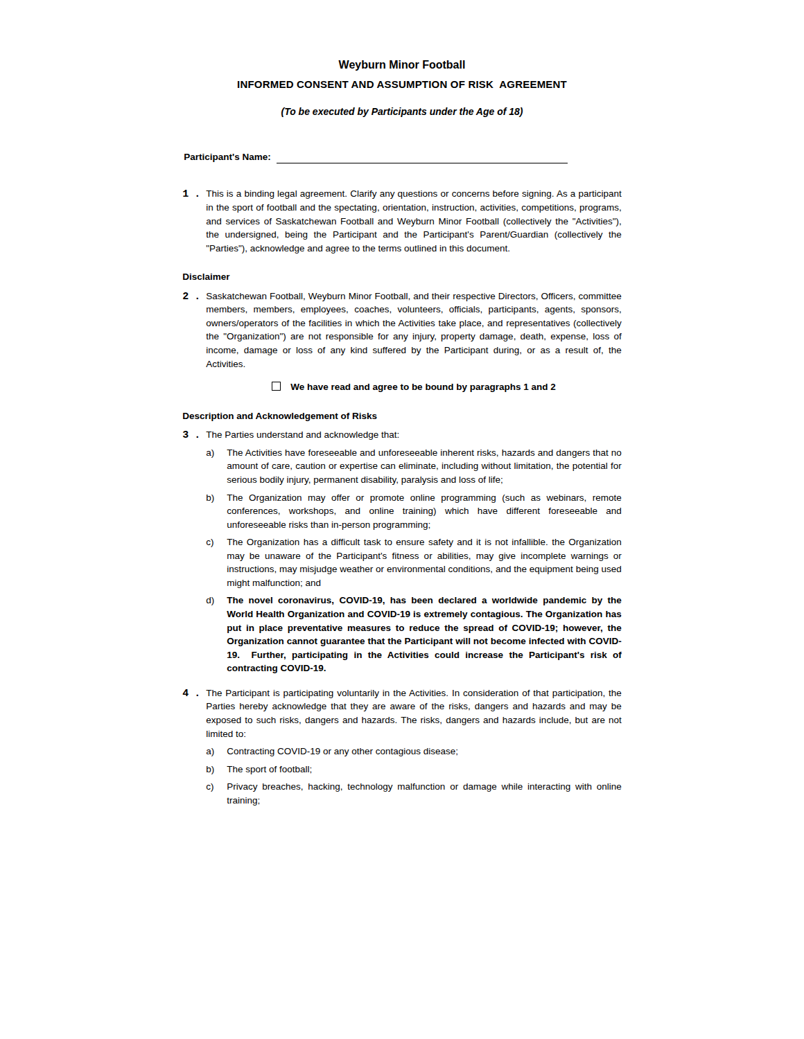Weyburn Minor Football
INFORMED CONSENT AND ASSUMPTION OF RISK AGREEMENT
(To be executed by Participants under the Age of 18)
Participant's Name:
1 This is a binding legal agreement. Clarify any questions or concerns before signing. As a participant in the sport of football and the spectating, orientation, instruction, activities, competitions, programs, and services of Saskatchewan Football and Weyburn Minor Football (collectively the "Activities"), the undersigned, being the Participant and the Participant's Parent/Guardian (collectively the "Parties"), acknowledge and agree to the terms outlined in this document.
Disclaimer
2 Saskatchewan Football, Weyburn Minor Football, and their respective Directors, Officers, committee members, members, employees, coaches, volunteers, officials, participants, agents, sponsors, owners/operators of the facilities in which the Activities take place, and representatives (collectively the "Organization") are not responsible for any injury, property damage, death, expense, loss of income, damage or loss of any kind suffered by the Participant during, or as a result of, the Activities.
We have read and agree to be bound by paragraphs 1 and 2
Description and Acknowledgement of Risks
3 The Parties understand and acknowledge that:
a) The Activities have foreseeable and unforeseeable inherent risks, hazards and dangers that no amount of care, caution or expertise can eliminate, including without limitation, the potential for serious bodily injury, permanent disability, paralysis and loss of life;
b) The Organization may offer or promote online programming (such as webinars, remote conferences, workshops, and online training) which have different foreseeable and unforeseeable risks than in-person programming;
c) The Organization has a difficult task to ensure safety and it is not infallible. the Organization may be unaware of the Participant's fitness or abilities, may give incomplete warnings or instructions, may misjudge weather or environmental conditions, and the equipment being used might malfunction; and
d) The novel coronavirus, COVID-19, has been declared a worldwide pandemic by the World Health Organization and COVID-19 is extremely contagious. The Organization has put in place preventative measures to reduce the spread of COVID-19; however, the Organization cannot guarantee that the Participant will not become infected with COVID-19. Further, participating in the Activities could increase the Participant's risk of contracting COVID-19.
4 The Participant is participating voluntarily in the Activities. In consideration of that participation, the Parties hereby acknowledge that they are aware of the risks, dangers and hazards and may be exposed to such risks, dangers and hazards. The risks, dangers and hazards include, but are not limited to:
a) Contracting COVID-19 or any other contagious disease;
b) The sport of football;
c) Privacy breaches, hacking, technology malfunction or damage while interacting with online training;